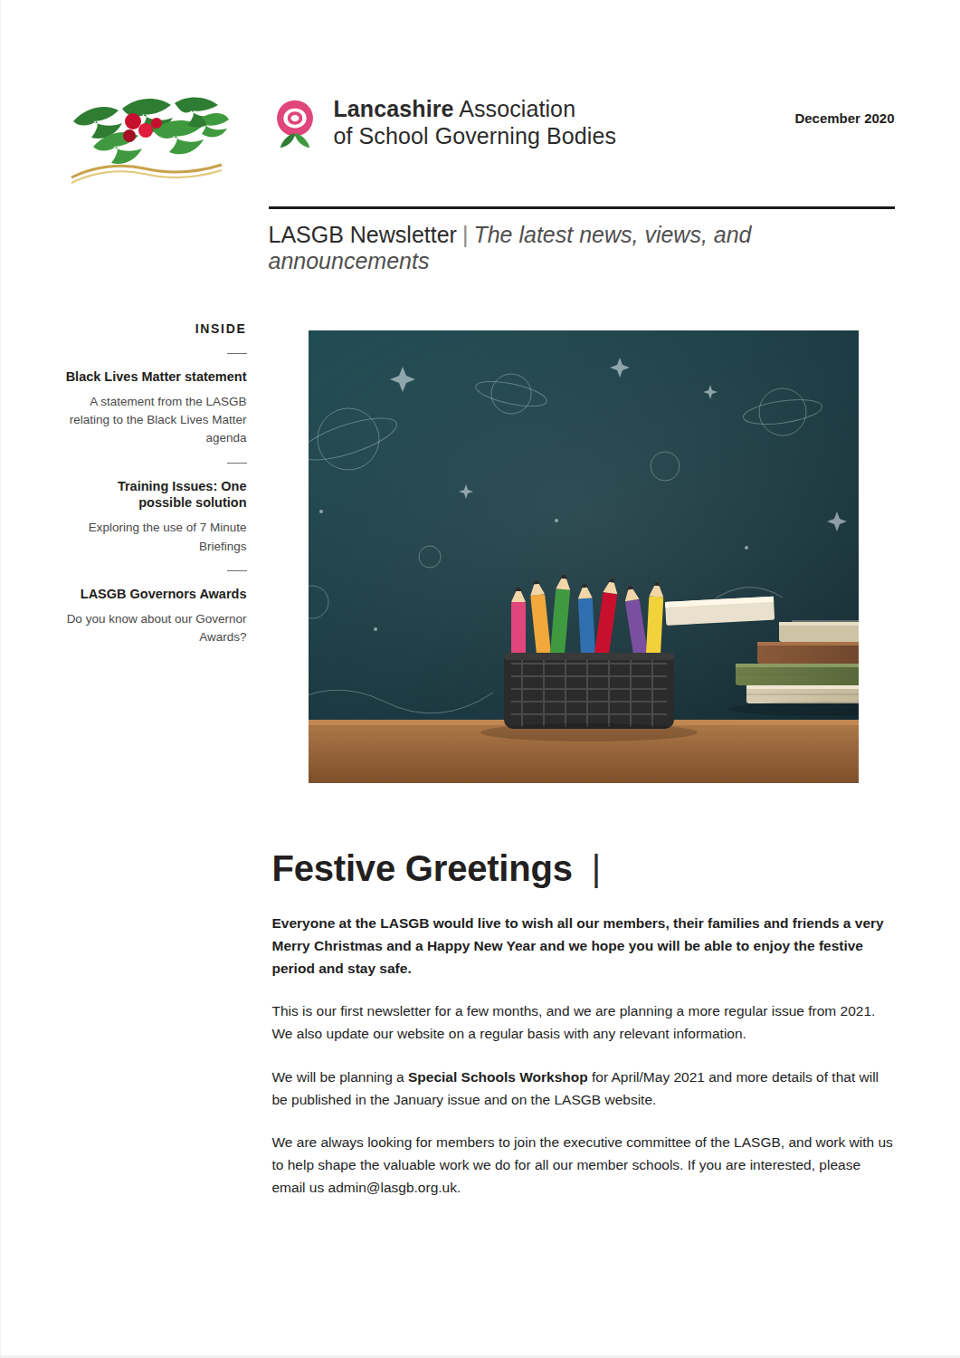Lancashire Association
of School Governing Bodies
December 2020
LASGB Newsletter|The latest news, views, and announcements
INSIDE
Black Lives Matter statement
A statement from the LASGB relating to the Black Lives Matter agenda
Training Issues: One possible solution
Exploring the use of 7 Minute Briefings
LASGB Governors Awards
Do you know about our Governor Awards?
Festive Greetings |
Everyone at the LASGB would live to wish all our members, their families and friends a very Merry Christmas and a Happy New Year and we hope you will be able to enjoy the festive period and stay safe.
This is our first newsletter for a few months, and we are planning a more regular issue from 2021. We also update our website on a regular basis with any relevant information.
We will be planning a Special Schools Workshop for April/May 2021 and more details of that will be published in the January issue and on the LASGB website.
We are always looking for members to join the executive committee of the LASGB, and work with us to help shape the valuable work we do for all our member schools. If you are interested, please email us admin@lasgb.org.uk.